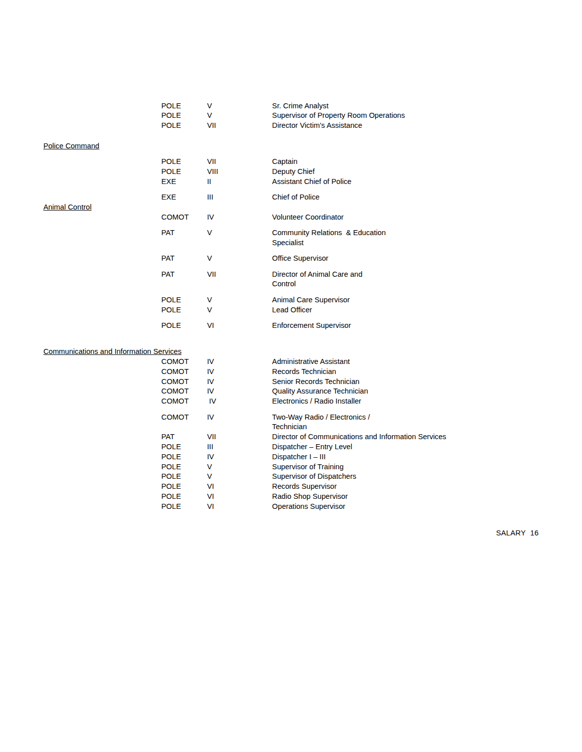| | POLE | V | Sr. Crime Analyst |
| | POLE | V | Supervisor of Property Room Operations |
| | POLE | VII | Director Victim’s Assistance |
| Police Command | | | |
| | POLE | VII | Captain |
| | POLE | VIII | Deputy Chief |
| | EXE | II | Assistant Chief of Police |
| | EXE | III | Chief of Police |
| Animal Control | | | |
| | COMOT | IV | Volunteer Coordinator |
| | PAT | V | Community Relations & Education |
| | | | Specialist |
| | PAT | V | Office Supervisor |
| | PAT | VII | Director of Animal Care and |
| | | | Control |
| | POLE | V | Animal Care Supervisor |
| | POLE | V | Lead Officer |
| | POLE | VI | Enforcement Supervisor |
| Communications and Information Services | | |
| | COMOT | IV | Administrative Assistant |
| | COMOT | IV | Records Technician |
| | COMOT | IV | Senior Records Technician |
| | COMOT | IV | Quality Assurance Technician |
| | COMOT | IV | Electronics / Radio Installer |
| | COMOT | IV | Two-Way Radio / Electronics / Technician |
| | PAT | VII | Director of Communications and Information Services |
| | POLE | III | Dispatcher – Entry Level |
| | POLE | IV | Dispatcher I – III |
| | POLE | V | Supervisor of Training |
| | POLE | V | Supervisor of Dispatchers |
| | POLE | VI | Records Supervisor |
| | POLE | VI | Radio Shop Supervisor |
| | POLE | VI | Operations Supervisor |
SALARY 16